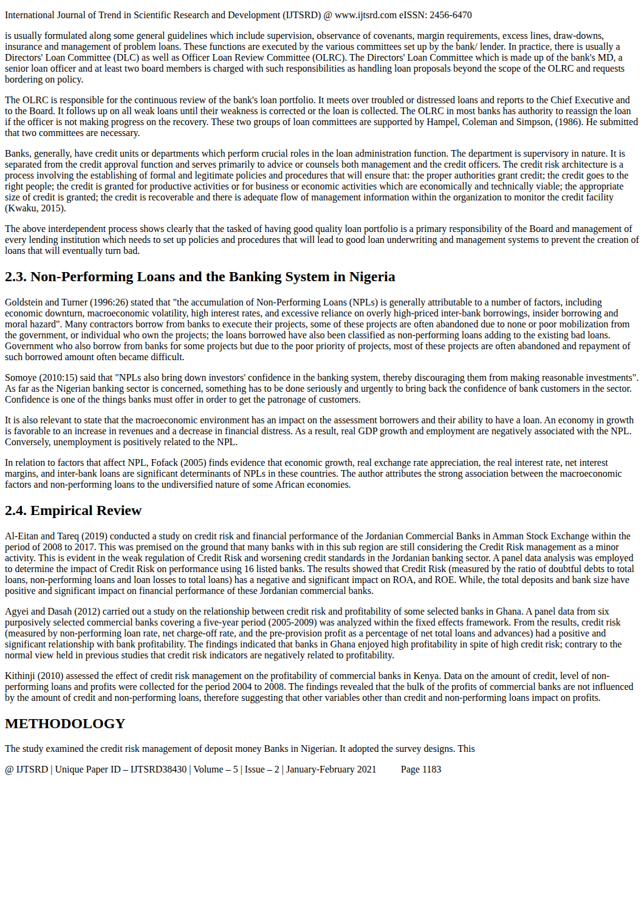International Journal of Trend in Scientific Research and Development (IJTSRD) @ www.ijtsrd.com eISSN: 2456-6470
is usually formulated along some general guidelines which include supervision, observance of covenants, margin requirements, excess lines, draw-downs, insurance and management of problem loans. These functions are executed by the various committees set up by the bank/ lender. In practice, there is usually a Directors' Loan Committee (DLC) as well as Officer Loan Review Committee (OLRC). The Directors' Loan Committee which is made up of the bank's MD, a senior loan officer and at least two board members is charged with such responsibilities as handling loan proposals beyond the scope of the OLRC and requests bordering on policy.
The OLRC is responsible for the continuous review of the bank's loan portfolio. It meets over troubled or distressed loans and reports to the Chief Executive and to the Board. It follows up on all weak loans until their weakness is corrected or the loan is collected. The OLRC in most banks has authority to reassign the loan if the officer is not making progress on the recovery. These two groups of loan committees are supported by Hampel, Coleman and Simpson, (1986). He submitted that two committees are necessary.
Banks, generally, have credit units or departments which perform crucial roles in the loan administration function. The department is supervisory in nature. It is separated from the credit approval function and serves primarily to advice or counsels both management and the credit officers. The credit risk architecture is a process involving the establishing of formal and legitimate policies and procedures that will ensure that: the proper authorities grant credit; the credit goes to the right people; the credit is granted for productive activities or for business or economic activities which are economically and technically viable; the appropriate size of credit is granted; the credit is recoverable and there is adequate flow of management information within the organization to monitor the credit facility (Kwaku, 2015).
The above interdependent process shows clearly that the tasked of having good quality loan portfolio is a primary responsibility of the Board and management of every lending institution which needs to set up policies and procedures that will lead to good loan underwriting and management systems to prevent the creation of loans that will eventually turn bad.
2.3. Non-Performing Loans and the Banking System in Nigeria
Goldstein and Turner (1996:26) stated that "the accumulation of Non-Performing Loans (NPLs) is generally attributable to a number of factors, including economic downturn, macroeconomic volatility, high interest rates, and excessive reliance on overly high-priced inter-bank borrowings, insider borrowing and moral hazard". Many contractors borrow from banks to execute their projects, some of these projects are often abandoned due to none or poor mobilization from the government, or individual who own the projects; the loans borrowed have also been classified as non-performing loans adding to the existing bad loans. Government who also borrow from banks for some projects but due to the poor priority of projects, most of these projects are often abandoned and repayment of such borrowed amount often became difficult.
Somoye (2010:15) said that "NPLs also bring down investors' confidence in the banking system, thereby discouraging them from making reasonable investments". As far as the Nigerian banking sector is concerned, something has to be done seriously and urgently to bring back the confidence of bank customers in the sector. Confidence is one of the things banks must offer in order to get the patronage of customers.
It is also relevant to state that the macroeconomic environment has an impact on the assessment borrowers and their ability to have a loan. An economy in growth is favorable to an increase in revenues and a decrease in financial distress. As a result, real GDP growth and employment are negatively associated with the NPL. Conversely, unemployment is positively related to the NPL.
In relation to factors that affect NPL, Fofack (2005) finds evidence that economic growth, real exchange rate appreciation, the real interest rate, net interest margins, and inter-bank loans are significant determinants of NPLs in these countries. The author attributes the strong association between the macroeconomic factors and non-performing loans to the undiversified nature of some African economies.
2.4. Empirical Review
Al-Eitan and Tareq (2019) conducted a study on credit risk and financial performance of the Jordanian Commercial Banks in Amman Stock Exchange within the period of 2008 to 2017. This was premised on the ground that many banks with in this sub region are still considering the Credit Risk management as a minor activity. This is evident in the weak regulation of Credit Risk and worsening credit standards in the Jordanian banking sector. A panel data analysis was employed to determine the impact of Credit Risk on performance using 16 listed banks. The results showed that Credit Risk (measured by the ratio of doubtful debts to total loans, non-performing loans and loan losses to total loans) has a negative and significant impact on ROA, and ROE. While, the total deposits and bank size have positive and significant impact on financial performance of these Jordanian commercial banks.
Agyei and Dasah (2012) carried out a study on the relationship between credit risk and profitability of some selected banks in Ghana. A panel data from six purposively selected commercial banks covering a five-year period (2005-2009) was analyzed within the fixed effects framework. From the results, credit risk (measured by non-performing loan rate, net charge-off rate, and the pre-provision profit as a percentage of net total loans and advances) had a positive and significant relationship with bank profitability. The findings indicated that banks in Ghana enjoyed high profitability in spite of high credit risk; contrary to the normal view held in previous studies that credit risk indicators are negatively related to profitability.
Kithinji (2010) assessed the effect of credit risk management on the profitability of commercial banks in Kenya. Data on the amount of credit, level of non-performing loans and profits were collected for the period 2004 to 2008. The findings revealed that the bulk of the profits of commercial banks are not influenced by the amount of credit and non-performing loans, therefore suggesting that other variables other than credit and non-performing loans impact on profits.
METHODOLOGY
The study examined the credit risk management of deposit money Banks in Nigerian. It adopted the survey designs. This
@ IJTSRD | Unique Paper ID – IJTSRD38430 | Volume – 5 | Issue – 2 | January-February 2021 Page 1183